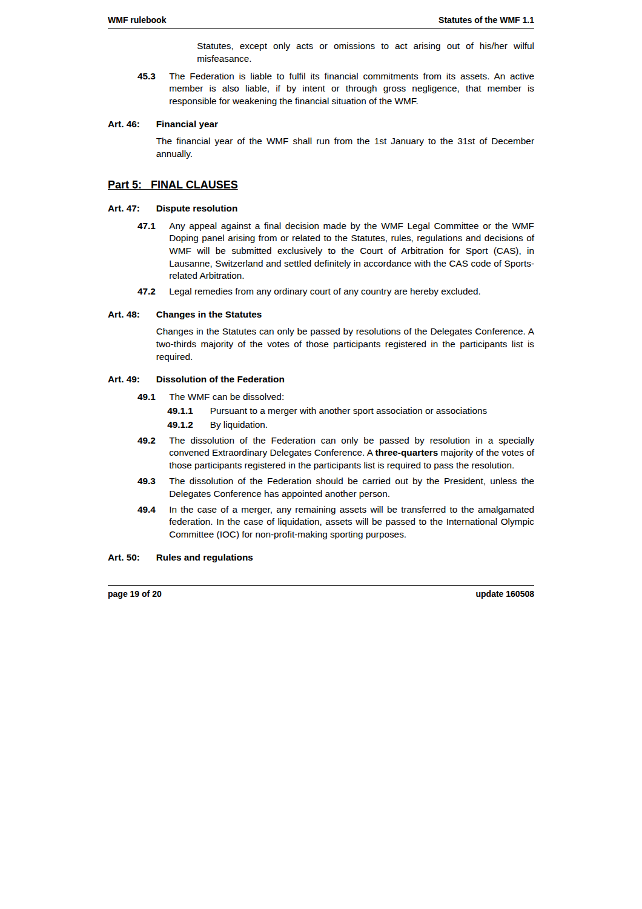WMF rulebook Statutes of the WMF 1.1
Statutes, except only acts or omissions to act arising out of his/her wilful misfeasance.
45.3 The Federation is liable to fulfil its financial commitments from its assets. An active member is also liable, if by intent or through gross negligence, that member is responsible for weakening the financial situation of the WMF.
Art. 46: Financial year
The financial year of the WMF shall run from the 1st January to the 31st of December annually.
Part 5: FINAL CLAUSES
Art. 47: Dispute resolution
47.1 Any appeal against a final decision made by the WMF Legal Committee or the WMF Doping panel arising from or related to the Statutes, rules, regulations and decisions of WMF will be submitted exclusively to the Court of Arbitration for Sport (CAS), in Lausanne, Switzerland and settled definitely in accordance with the CAS code of Sports-related Arbitration.
47.2 Legal remedies from any ordinary court of any country are hereby excluded.
Art. 48: Changes in the Statutes
Changes in the Statutes can only be passed by resolutions of the Delegates Conference. A two-thirds majority of the votes of those participants registered in the participants list is required.
Art. 49: Dissolution of the Federation
49.1 The WMF can be dissolved:
49.1.1 Pursuant to a merger with another sport association or associations
49.1.2 By liquidation.
49.2 The dissolution of the Federation can only be passed by resolution in a specially convened Extraordinary Delegates Conference. A three-quarters majority of the votes of those participants registered in the participants list is required to pass the resolution.
49.3 The dissolution of the Federation should be carried out by the President, unless the Delegates Conference has appointed another person.
49.4 In the case of a merger, any remaining assets will be transferred to the amalgamated federation. In the case of liquidation, assets will be passed to the International Olympic Committee (IOC) for non-profit-making sporting purposes.
Art. 50: Rules and regulations
page 19 of 20 update 160508